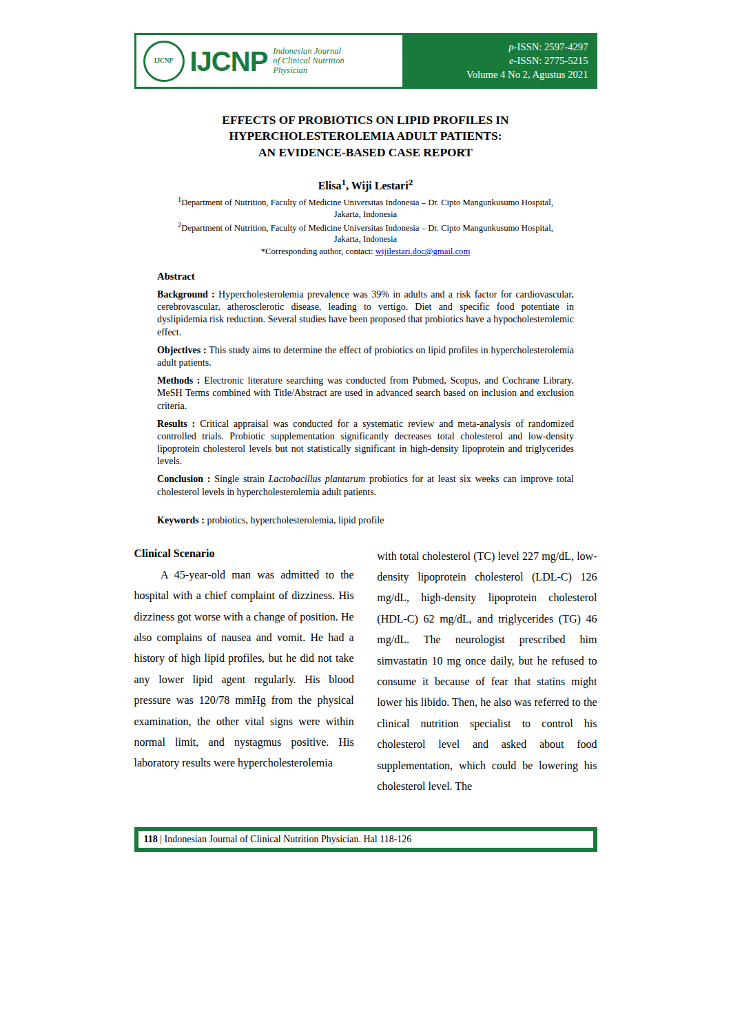IJCNP
IJCNP Indonesian Journal
of Clinical Nutrition
Physician
p-ISSN: 2597-4297
e-ISSN: 2775-5215
Volume 4 No 2, Agustus 2021
Effects of Probiotics on Lipid Profiles in
Hypercholesterolemia Adult Patients:
An Evidence-Based Case Report
Elisa1, Wiji Lestari2
1Department of Nutrition, Faculty of Medicine Universitas Indonesia – Dr. Cipto Mangunkusumo Hospital,
Jakarta, Indonesia
2Department of Nutrition, Faculty of Medicine Universitas Indonesia – Dr. Cipto Mangunkusumo Hospital,
Jakarta, Indonesia
*Corresponding author, contact: wijilestari.doc@gmail.com
Abstract
Background : Hypercholesterolemia prevalence was 39% in adults and a risk factor for cardiovascular, cerebrovascular, atherosclerotic disease, leading to vertigo. Diet and specific food potentiate in dyslipidemia risk reduction. Several studies have been proposed that probiotics have a hypocholesterolemic effect.
Objectives : This study aims to determine the effect of probiotics on lipid profiles in hypercholesterolemia adult patients.
Methods : Electronic literature searching was conducted from Pubmed, Scopus, and Cochrane Library. MeSH Terms combined with Title/Abstract are used in advanced search based on inclusion and exclusion criteria.
Results : Critical appraisal was conducted for a systematic review and meta-analysis of randomized controlled trials. Probiotic supplementation significantly decreases total cholesterol and low-density lipoprotein cholesterol levels but not statistically significant in high-density lipoprotein and triglycerides levels.
Conclusion : Single strain Lactobacillus plantarum probiotics for at least six weeks can improve total cholesterol levels in hypercholesterolemia adult patients.
Keywords : probiotics, hypercholesterolemia, lipid profile
Clinical Scenario
A 45-year-old man was admitted to the hospital with a chief complaint of dizziness. His dizziness got worse with a change of position. He also complains of nausea and vomit. He had a history of high lipid profiles, but he did not take any lower lipid agent regularly. His blood pressure was 120/78 mmHg from the physical examination, the other vital signs were within normal limit, and nystagmus positive. His laboratory results were hypercholesterolemia
with total cholesterol (TC) level 227 mg/dL, low-density lipoprotein cholesterol (LDL-C) 126 mg/dL, high-density lipoprotein cholesterol (HDL-C) 62 mg/dL, and triglycerides (TG) 46 mg/dL. The neurologist prescribed him simvastatin 10 mg once daily, but he refused to consume it because of fear that statins might lower his libido. Then, he also was referred to the clinical nutrition specialist to control his cholesterol level and asked about food supplementation, which could be lowering his cholesterol level. The
118 | Indonesian Journal of Clinical Nutrition Physician. Hal 118-126